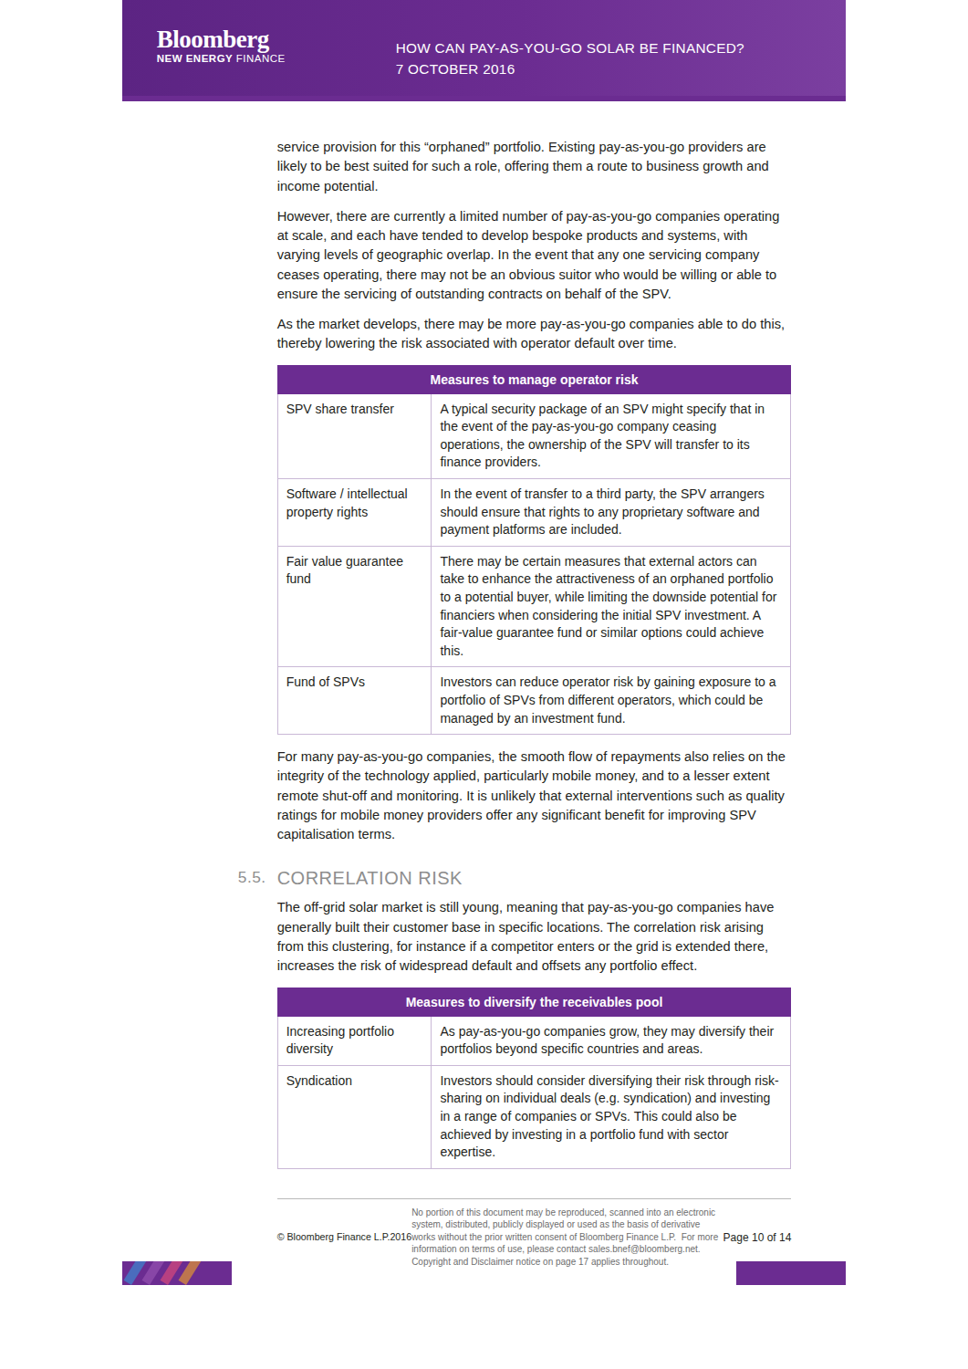Bloomberg NEW ENERGY FINANCE
HOW CAN PAY-AS-YOU-GO SOLAR BE FINANCED? 7 OCTOBER 2016
service provision for this “orphaned” portfolio. Existing pay-as-you-go providers are likely to be best suited for such a role, offering them a route to business growth and income potential.
However, there are currently a limited number of pay-as-you-go companies operating at scale, and each have tended to develop bespoke products and systems, with varying levels of geographic overlap. In the event that any one servicing company ceases operating, there may not be an obvious suitor who would be willing or able to ensure the servicing of outstanding contracts on behalf of the SPV.
As the market develops, there may be more pay-as-you-go companies able to do this, thereby lowering the risk associated with operator default over time.
| Measures to manage operator risk |
| --- |
| SPV share transfer | A typical security package of an SPV might specify that in the event of the pay-as-you-go company ceasing operations, the ownership of the SPV will transfer to its finance providers. |
| Software / intellectual property rights | In the event of transfer to a third party, the SPV arrangers should ensure that rights to any proprietary software and payment platforms are included. |
| Fair value guarantee fund | There may be certain measures that external actors can take to enhance the attractiveness of an orphaned portfolio to a potential buyer, while limiting the downside potential for financiers when considering the initial SPV investment. A fair-value guarantee fund or similar options could achieve this. |
| Fund of SPVs | Investors can reduce operator risk by gaining exposure to a portfolio of SPVs from different operators, which could be managed by an investment fund. |
For many pay-as-you-go companies, the smooth flow of repayments also relies on the integrity of the technology applied, particularly mobile money, and to a lesser extent remote shut-off and monitoring. It is unlikely that external interventions such as quality ratings for mobile money providers offer any significant benefit for improving SPV capitalisation terms.
5.5. CORRELATION RISK
The off-grid solar market is still young, meaning that pay-as-you-go companies have generally built their customer base in specific locations. The correlation risk arising from this clustering, for instance if a competitor enters or the grid is extended there, increases the risk of widespread default and offsets any portfolio effect.
| Measures to diversify the receivables pool |
| --- |
| Increasing portfolio diversity | As pay-as-you-go companies grow, they may diversify their portfolios beyond specific countries and areas. |
| Syndication | Investors should consider diversifying their risk through risk-sharing on individual deals (e.g. syndication) and investing in a range of companies or SPVs. This could also be achieved by investing in a portfolio fund with sector expertise. |
© Bloomberg Finance L.P.2016
No portion of this document may be reproduced, scanned into an electronic system, distributed, publicly displayed or used as the basis of derivative works without the prior written consent of Bloomberg Finance L.P. For more information on terms of use, please contact sales.bnef@bloomberg.net. Copyright and Disclaimer notice on page 17 applies throughout.
Page 10 of 14